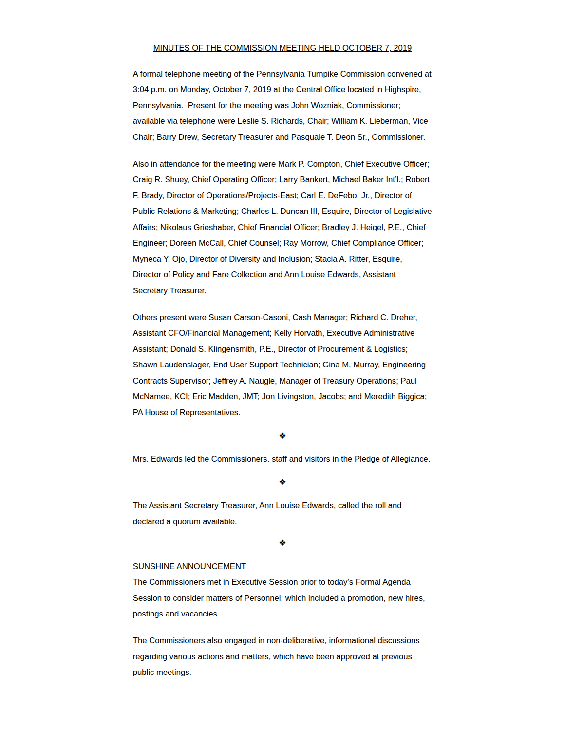MINUTES OF THE COMMISSION MEETING HELD OCTOBER 7, 2019
A formal telephone meeting of the Pennsylvania Turnpike Commission convened at 3:04 p.m. on Monday, October 7, 2019 at the Central Office located in Highspire, Pennsylvania. Present for the meeting was John Wozniak, Commissioner; available via telephone were Leslie S. Richards, Chair; William K. Lieberman, Vice Chair; Barry Drew, Secretary Treasurer and Pasquale T. Deon Sr., Commissioner.
Also in attendance for the meeting were Mark P. Compton, Chief Executive Officer; Craig R. Shuey, Chief Operating Officer; Larry Bankert, Michael Baker Int’l.; Robert F. Brady, Director of Operations/Projects-East; Carl E. DeFebo, Jr., Director of Public Relations & Marketing; Charles L. Duncan III, Esquire, Director of Legislative Affairs; Nikolaus Grieshaber, Chief Financial Officer; Bradley J. Heigel, P.E., Chief Engineer; Doreen McCall, Chief Counsel; Ray Morrow, Chief Compliance Officer; Myneca Y. Ojo, Director of Diversity and Inclusion; Stacia A. Ritter, Esquire, Director of Policy and Fare Collection and Ann Louise Edwards, Assistant Secretary Treasurer.
Others present were Susan Carson-Casoni, Cash Manager; Richard C. Dreher, Assistant CFO/Financial Management; Kelly Horvath, Executive Administrative Assistant; Donald S. Klingensmith, P.E., Director of Procurement & Logistics; Shawn Laudenslager, End User Support Technician; Gina M. Murray, Engineering Contracts Supervisor; Jeffrey A. Naugle, Manager of Treasury Operations; Paul McNamee, KCI; Eric Madden, JMT; Jon Livingston, Jacobs; and Meredith Biggica; PA House of Representatives.
❖
Mrs. Edwards led the Commissioners, staff and visitors in the Pledge of Allegiance.
❖
The Assistant Secretary Treasurer, Ann Louise Edwards, called the roll and declared a quorum available.
❖
SUNSHINE ANNOUNCEMENT
The Commissioners met in Executive Session prior to today’s Formal Agenda Session to consider matters of Personnel, which included a promotion, new hires, postings and vacancies.
The Commissioners also engaged in non-deliberative, informational discussions regarding various actions and matters, which have been approved at previous public meetings.